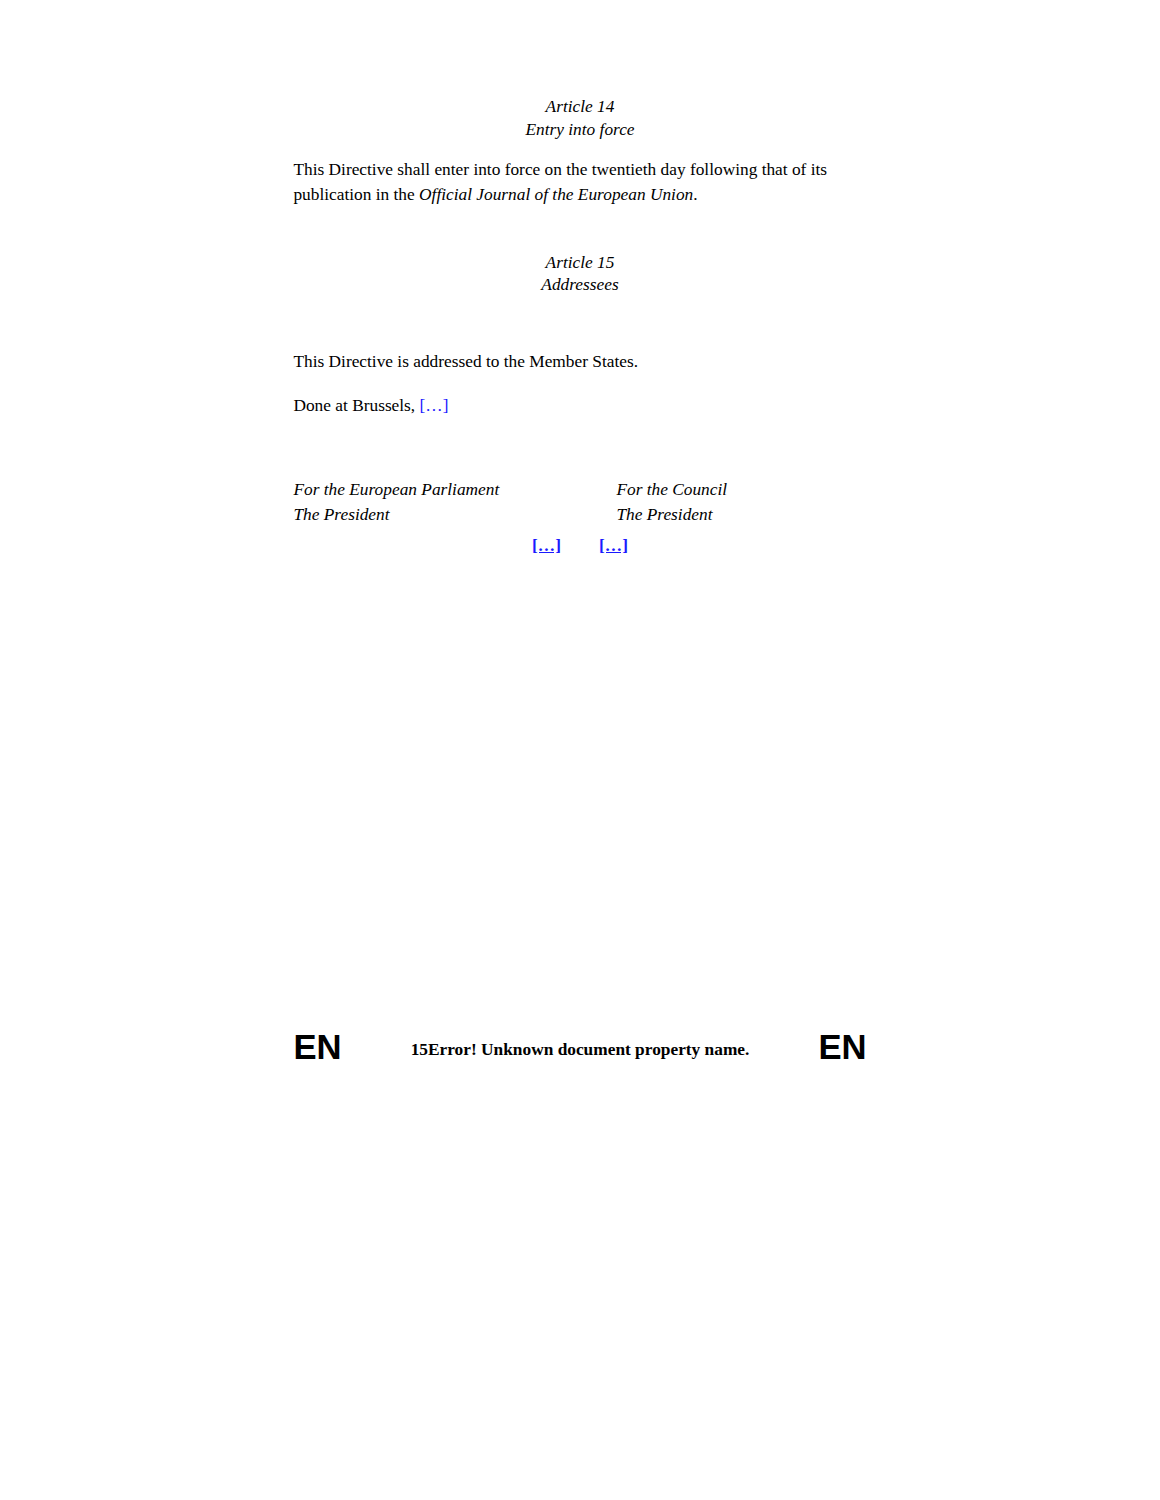Article 14 Entry into force
This Directive shall enter into force on the twentieth day following that of its publication in the Official Journal of the European Union.
Article 15 Addressees
This Directive is addressed to the Member States.
Done at Brussels, […]
For the European Parliament The President
For the Council The President
[…] […]
EN
15 Error! Unknown document property name.
EN